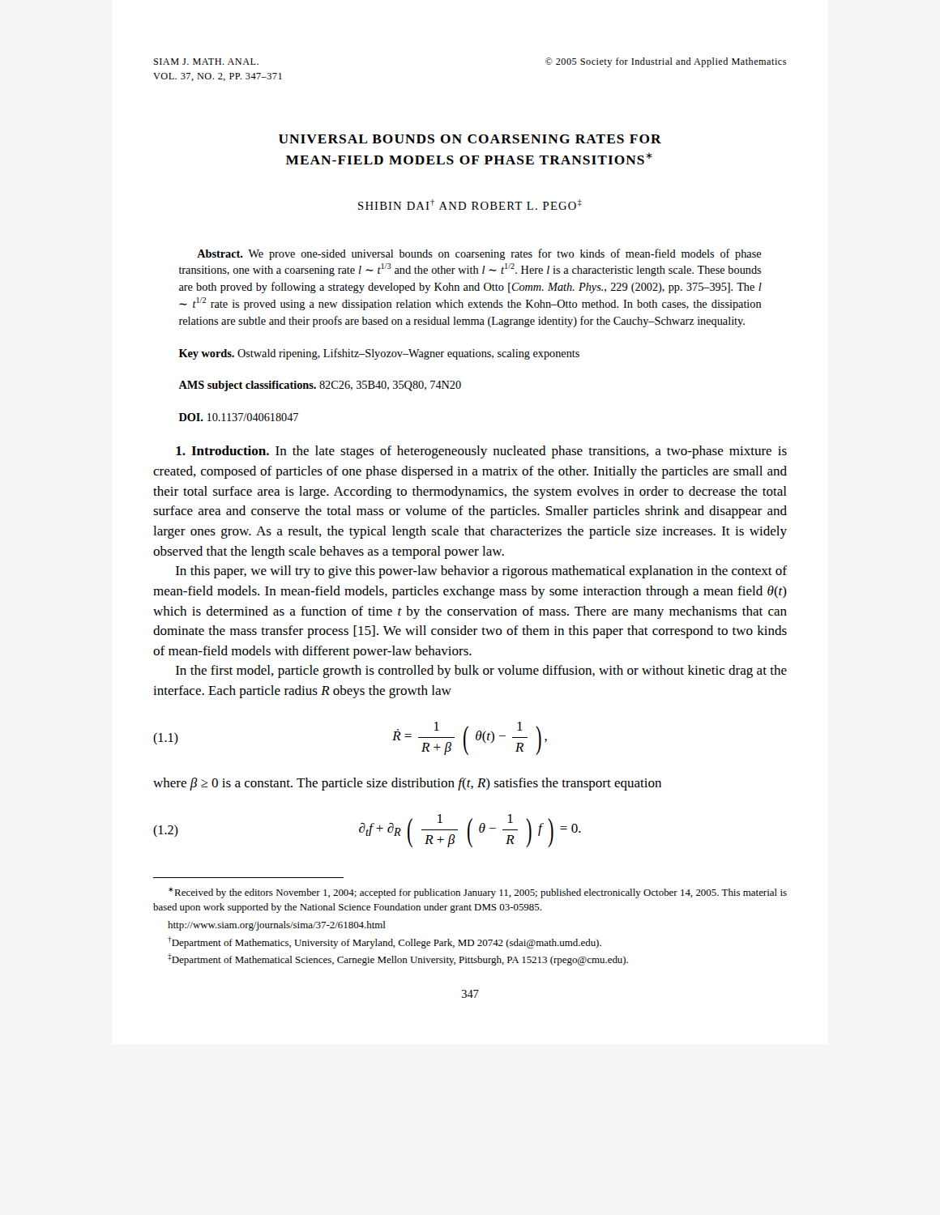SIAM J. Math. Anal.
Vol. 37, No. 2, pp. 347–371
© 2005 Society for Industrial and Applied Mathematics
Universal Bounds on Coarsening Rates for
Mean-Field Models of Phase Transitions∗
Shibin Dai† and Robert L. Pego‡
Abstract. We prove one-sided universal bounds on coarsening rates for two kinds of mean-field models of phase transitions, one with a coarsening rate l ∼ t1/3 and the other with l ∼ t1/2. Here l is a characteristic length scale. These bounds are both proved by following a strategy developed by Kohn and Otto [Comm. Math. Phys., 229 (2002), pp. 375–395]. The l ∼ t1/2 rate is proved using a new dissipation relation which extends the Kohn–Otto method. In both cases, the dissipation relations are subtle and their proofs are based on a residual lemma (Lagrange identity) for the Cauchy–Schwarz inequality.
Key words. Ostwald ripening, Lifshitz–Slyozov–Wagner equations, scaling exponents
AMS subject classifications. 82C26, 35B40, 35Q80, 74N20
DOI. 10.1137/040618047
1. Introduction. In the late stages of heterogeneously nucleated phase transitions, a two-phase mixture is created, composed of particles of one phase dispersed in a matrix of the other. Initially the particles are small and their total surface area is large. According to thermodynamics, the system evolves in order to decrease the total surface area and conserve the total mass or volume of the particles. Smaller particles shrink and disappear and larger ones grow. As a result, the typical length scale that characterizes the particle size increases. It is widely observed that the length scale behaves as a temporal power law.
In this paper, we will try to give this power-law behavior a rigorous mathematical explanation in the context of mean-field models. In mean-field models, particles exchange mass by some interaction through a mean field θ(t) which is determined as a function of time t by the conservation of mass. There are many mechanisms that can dominate the mass transfer process [15]. We will consider two of them in this paper that correspond to two kinds of mean-field models with different power-law behaviors.
In the first model, particle growth is controlled by bulk or volume diffusion, with or without kinetic drag at the interface. Each particle radius R obeys the growth law
(1.1) Ṙ = 1 R + β ( θ(t) − 1 R ),
where β ≥ 0 is a constant. The particle size distribution f(t, R) satisfies the transport equation
(1.2) ∂tf + ∂R ( 1 R + β ( θ − 1 R ) f ) = 0.
∗Received by the editors November 1, 2004; accepted for publication January 11, 2005; published electronically October 14, 2005. This material is based upon work supported by the National Science Foundation under grant DMS 03-05985.
http://www.siam.org/journals/sima/37-2/61804.html
†Department of Mathematics, University of Maryland, College Park, MD 20742 (sdai@math.umd.edu).
‡Department of Mathematical Sciences, Carnegie Mellon University, Pittsburgh, PA 15213 (rpego@cmu.edu).
347